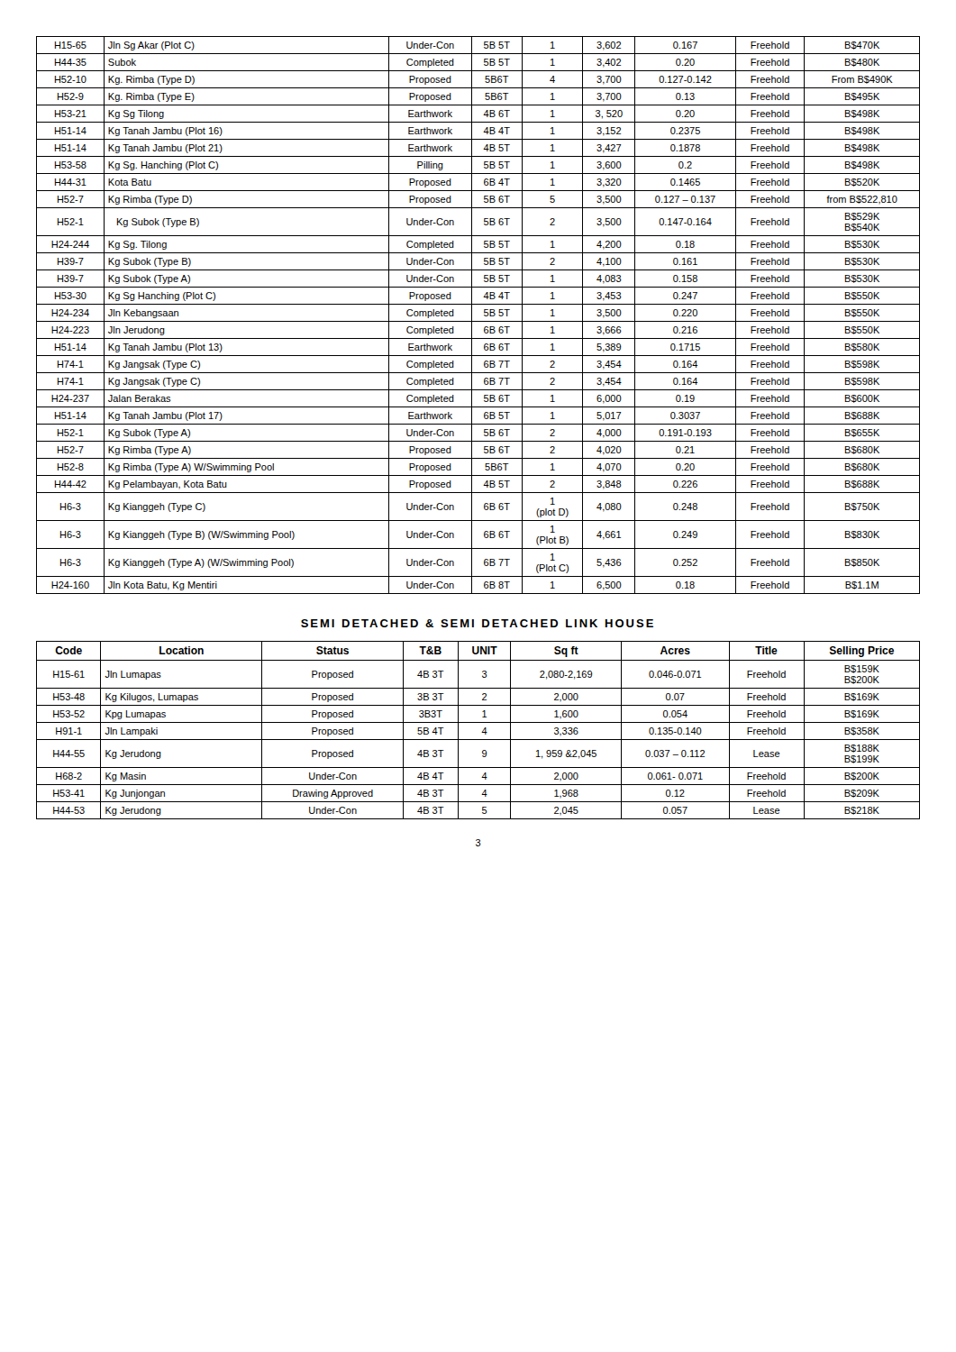| H15-65 | Jln Sg Akar (Plot C) | Under-Con | 5B 5T | 1 | 3,602 | 0.167 | Freehold | B$470K |
| H44-35 | Subok | Completed | 5B 5T | 1 | 3,402 | 0.20 | Freehold | B$480K |
| H52-10 | Kg. Rimba (Type D) | Proposed | 5B6T | 4 | 3,700 | 0.127-0.142 | Freehold | From B$490K |
| H52-9 | Kg. Rimba (Type E) | Proposed | 5B6T | 1 | 3,700 | 0.13 | Freehold | B$495K |
| H53-21 | Kg Sg Tilong | Earthwork | 4B 6T | 1 | 3, 520 | 0.20 | Freehold | B$498K |
| H51-14 | Kg Tanah Jambu (Plot 16) | Earthwork | 4B 4T | 1 | 3,152 | 0.2375 | Freehold | B$498K |
| H51-14 | Kg Tanah Jambu (Plot 21) | Earthwork | 4B 5T | 1 | 3,427 | 0.1878 | Freehold | B$498K |
| H53-58 | Kg Sg. Hanching (Plot C) | Pilling | 5B 5T | 1 | 3,600 | 0.2 | Freehold | B$498K |
| H44-31 | Kota Batu | Proposed | 6B 4T | 1 | 3,320 | 0.1465 | Freehold | B$520K |
| H52-7 | Kg Rimba (Type D) | Proposed | 5B 6T | 5 | 3,500 | 0.127 – 0.137 | Freehold | from B$522,810 |
| H52-1 | Kg Subok (Type B) | Under-Con | 5B 6T | 2 | 3,500 | 0.147-0.164 | Freehold | B$529K B$540K |
| H24-244 | Kg Sg. Tilong | Completed | 5B 5T | 1 | 4,200 | 0.18 | Freehold | B$530K |
| H39-7 | Kg Subok (Type B) | Under-Con | 5B 5T | 2 | 4,100 | 0.161 | Freehold | B$530K |
| H39-7 | Kg Subok (Type A) | Under-Con | 5B 5T | 1 | 4,083 | 0.158 | Freehold | B$530K |
| H53-30 | Kg Sg Hanching (Plot C) | Proposed | 4B 4T | 1 | 3,453 | 0.247 | Freehold | B$550K |
| H24-234 | Jln Kebangsaan | Completed | 5B 5T | 1 | 3,500 | 0.220 | Freehold | B$550K |
| H24-223 | Jln Jerudong | Completed | 6B 6T | 1 | 3,666 | 0.216 | Freehold | B$550K |
| H51-14 | Kg Tanah Jambu (Plot 13) | Earthwork | 6B 6T | 1 | 5,389 | 0.1715 | Freehold | B$580K |
| H74-1 | Kg Jangsak (Type C) | Completed | 6B 7T | 2 | 3,454 | 0.164 | Freehold | B$598K |
| H74-1 | Kg Jangsak (Type C) | Completed | 6B 7T | 2 | 3,454 | 0.164 | Freehold | B$598K |
| H24-237 | Jalan Berakas | Completed | 5B 6T | 1 | 6,000 | 0.19 | Freehold | B$600K |
| H51-14 | Kg Tanah Jambu (Plot 17) | Earthwork | 6B 5T | 1 | 5,017 | 0.3037 | Freehold | B$688K |
| H52-1 | Kg Subok (Type A) | Under-Con | 5B 6T | 2 | 4,000 | 0.191-0.193 | Freehold | B$655K |
| H52-7 | Kg Rimba (Type A) | Proposed | 5B 6T | 2 | 4,020 | 0.21 | Freehold | B$680K |
| H52-8 | Kg Rimba (Type A) W/Swimming Pool | Proposed | 5B6T | 1 | 4,070 | 0.20 | Freehold | B$680K |
| H44-42 | Kg Pelambayan, Kota Batu | Proposed | 4B 5T | 2 | 3,848 | 0.226 | Freehold | B$688K |
| H6-3 | Kg Kianggeh (Type C) | Under-Con | 6B 6T | 1 (plot D) | 4,080 | 0.248 | Freehold | B$750K |
| H6-3 | Kg Kianggeh (Type B) (W/Swimming Pool) | Under-Con | 6B 6T | 1 (Plot B) | 4,661 | 0.249 | Freehold | B$830K |
| H6-3 | Kg Kianggeh (Type A) (W/Swimming Pool) | Under-Con | 6B 7T | 1 (Plot C) | 5,436 | 0.252 | Freehold | B$850K |
| H24-160 | Jln Kota Batu, Kg Mentiri | Under-Con | 6B 8T | 1 | 6,500 | 0.18 | Freehold | B$1.1M |
SEMI DETACHED & SEMI DETACHED LINK HOUSE
| Code | Location | Status | T&B | UNIT | Sq ft | Acres | Title | Selling Price |
| --- | --- | --- | --- | --- | --- | --- | --- | --- |
| H15-61 | Jln Lumapas | Proposed | 4B 3T | 3 | 2,080-2,169 | 0.046-0.071 | Freehold | B$159K B$200K |
| H53-48 | Kg Kilugos, Lumapas | Proposed | 3B 3T | 2 | 2,000 | 0.07 | Freehold | B$169K |
| H53-52 | Kpg Lumapas | Proposed | 3B3T | 1 | 1,600 | 0.054 | Freehold | B$169K |
| H91-1 | Jln Lampaki | Proposed | 5B 4T | 4 | 3,336 | 0.135-0.140 | Freehold | B$358K |
| H44-55 | Kg Jerudong | Proposed | 4B 3T | 9 | 1, 959 &2,045 | 0.037 – 0.112 | Lease | B$188K B$199K |
| H68-2 | Kg Masin | Under-Con | 4B 4T | 4 | 2,000 | 0.061- 0.071 | Freehold | B$200K |
| H53-41 | Kg Junjongan | Drawing Approved | 4B 3T | 4 | 1,968 | 0.12 | Freehold | B$209K |
| H44-53 | Kg Jerudong | Under-Con | 4B 3T | 5 | 2,045 | 0.057 | Lease | B$218K |
3